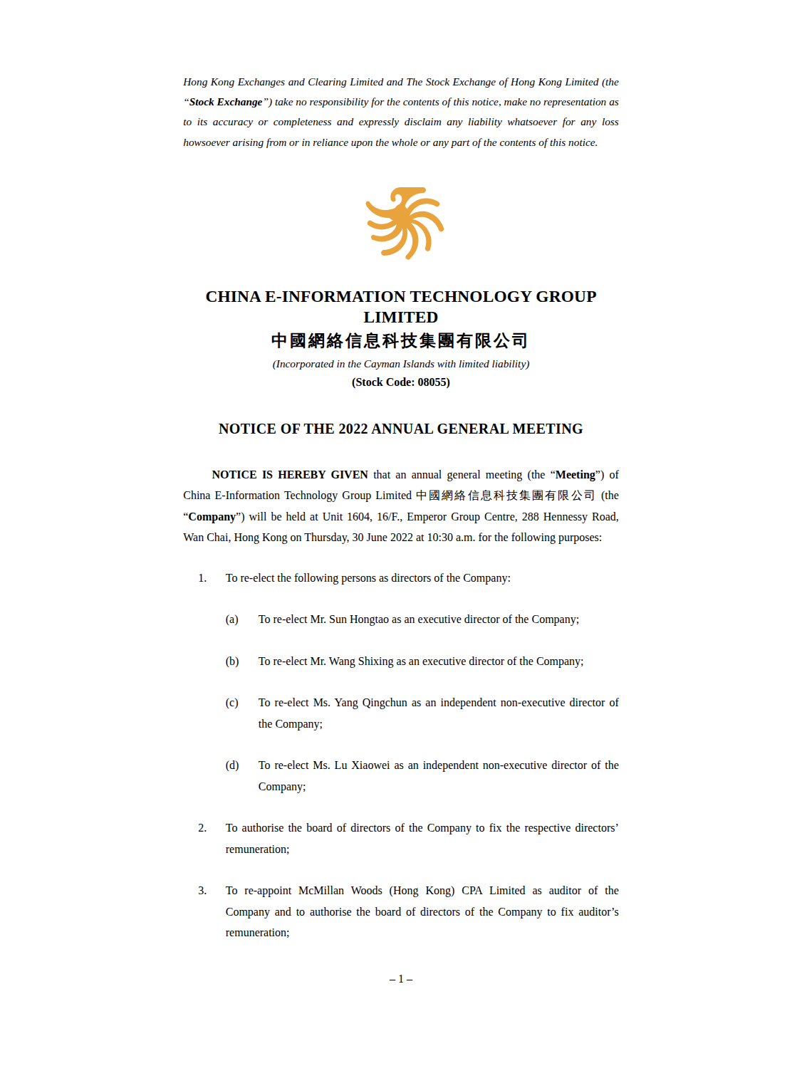Hong Kong Exchanges and Clearing Limited and The Stock Exchange of Hong Kong Limited (the “Stock Exchange”) take no responsibility for the contents of this notice, make no representation as to its accuracy or completeness and expressly disclaim any liability whatsoever for any loss howsoever arising from or in reliance upon the whole or any part of the contents of this notice.
CHINA E-INFORMATION TECHNOLOGY GROUP LIMITED
中國網絡信息科技集團有限公司
(Incorporated in the Cayman Islands with limited liability)
(Stock Code: 08055)
NOTICE OF THE 2022 ANNUAL GENERAL MEETING
NOTICE IS HEREBY GIVEN that an annual general meeting (the “Meeting”) of China E-Information Technology Group Limited 中國網絡信息科技集團有限公司 (the “Company”) will be held at Unit 1604, 16/F., Emperor Group Centre, 288 Hennessy Road, Wan Chai, Hong Kong on Thursday, 30 June 2022 at 10:30 a.m. for the following purposes:
1. To re-elect the following persons as directors of the Company:
(a) To re-elect Mr. Sun Hongtao as an executive director of the Company;
(b) To re-elect Mr. Wang Shixing as an executive director of the Company;
(c) To re-elect Ms. Yang Qingchun as an independent non-executive director of the Company;
(d) To re-elect Ms. Lu Xiaowei as an independent non-executive director of the Company;
2. To authorise the board of directors of the Company to fix the respective directors’ remuneration;
3. To re-appoint McMillan Woods (Hong Kong) CPA Limited as auditor of the Company and to authorise the board of directors of the Company to fix auditor’s remuneration;
– 1 –